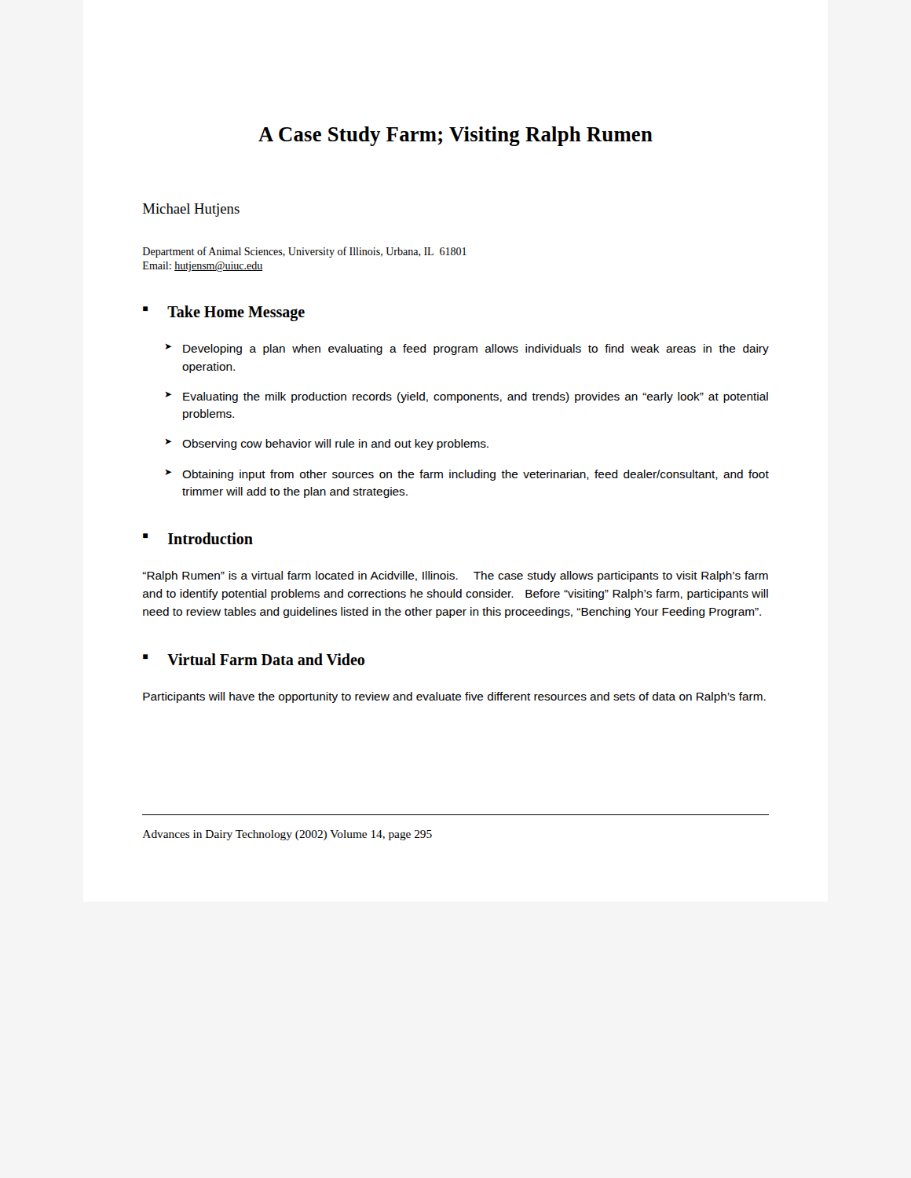A Case Study Farm; Visiting Ralph Rumen
Michael Hutjens
Department of Animal Sciences, University of Illinois, Urbana, IL 61801
Email: hutjensm@uiuc.edu
Take Home Message
Developing a plan when evaluating a feed program allows individuals to find weak areas in the dairy operation.
Evaluating the milk production records (yield, components, and trends) provides an “early look” at potential problems.
Observing cow behavior will rule in and out key problems.
Obtaining input from other sources on the farm including the veterinarian, feed dealer/consultant, and foot trimmer will add to the plan and strategies.
Introduction
“Ralph Rumen” is a virtual farm located in Acidville, Illinois. The case study allows participants to visit Ralph’s farm and to identify potential problems and corrections he should consider. Before “visiting” Ralph’s farm, participants will need to review tables and guidelines listed in the other paper in this proceedings, “Benching Your Feeding Program”.
Virtual Farm Data and Video
Participants will have the opportunity to review and evaluate five different resources and sets of data on Ralph’s farm.
Advances in Dairy Technology (2002) Volume 14, page 295